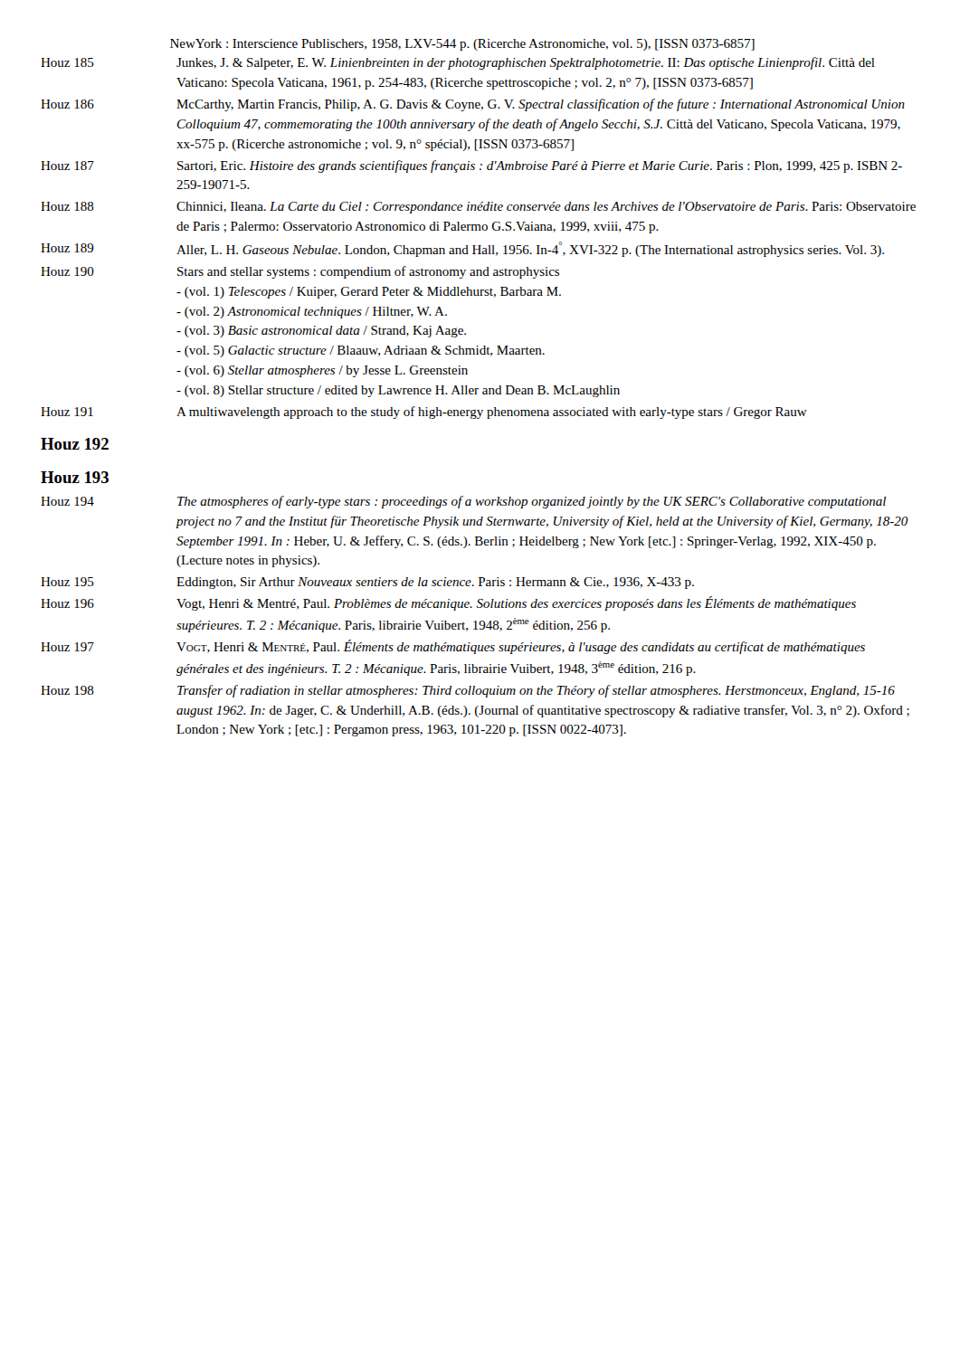NewYork : Interscience Publischers, 1958, LXV-544 p. (Ricerche Astronomiche, vol. 5), [ISSN 0373-6857]
Houz 185
Junkes, J. & Salpeter, E. W. Linienbreinten in der photographischen Spektralphotometrie. II: Das optische Linienprofil. Città del Vaticano: Specola Vaticana, 1961, p. 254-483, (Ricerche spettroscopiche ; vol. 2, n° 7), [ISSN 0373-6857]
Houz 186
McCarthy, Martin Francis, Philip, A. G. Davis & Coyne, G. V. Spectral classification of the future : International Astronomical Union Colloquium 47, commemorating the 100th anniversary of the death of Angelo Secchi, S.J. Città del Vaticano, Specola Vaticana, 1979, xx-575 p. (Ricerche astronomiche ; vol. 9, n° spécial), [ISSN 0373-6857]
Houz 187
Sartori, Eric. Histoire des grands scientifiques français : d'Ambroise Paré à Pierre et Marie Curie. Paris : Plon, 1999, 425 p. ISBN 2-259-19071-5.
Houz 188
Chinnici, Ileana. La Carte du Ciel : Correspondance inédite conservée dans les Archives de l'Observatoire de Paris. Paris: Observatoire de Paris ; Palermo: Osservatorio Astronomico di Palermo G.S.Vaiana, 1999, xviii, 475 p.
Houz 189
Aller, L. H. Gaseous Nebulae. London, Chapman and Hall, 1956. In-4°, XVI-322 p. (The International astrophysics series. Vol. 3).
Houz 190
Stars and stellar systems : compendium of astronomy and astrophysics
- (vol. 1) Telescopes / Kuiper, Gerard Peter & Middlehurst, Barbara M.
- (vol. 2) Astronomical techniques / Hiltner, W. A.
- (vol. 3) Basic astronomical data / Strand, Kaj Aage.
- (vol. 5) Galactic structure / Blaauw, Adriaan & Schmidt, Maarten.
- (vol. 6) Stellar atmospheres / by Jesse L. Greenstein
- (vol. 8) Stellar structure / edited by Lawrence H. Aller and Dean B. McLaughlin
Houz 191
A multiwavelength approach to the study of high-energy phenomena associated with early-type stars / Gregor Rauw
Houz 192
Houz 193
Houz 194
The atmospheres of early-type stars : proceedings of a workshop organized jointly by the UK SERC's Collaborative computational project no 7 and the Institut für Theoretische Physik und Sternwarte, University of Kiel, held at the University of Kiel, Germany, 18-20 September 1991. In : Heber, U. & Jeffery, C. S. (éds.). Berlin ; Heidelberg ; New York [etc.] : Springer-Verlag, 1992, XIX-450 p. (Lecture notes in physics).
Houz 195
Eddington, Sir Arthur Nouveaux sentiers de la science. Paris : Hermann & Cie., 1936, X-433 p.
Houz 196
Vogt, Henri & Mentré, Paul. Problèmes de mécanique. Solutions des exercices proposés dans les Éléments de mathématiques supérieures. T. 2 : Mécanique. Paris, librairie Vuibert, 1948, 2ème édition, 256 p.
Houz 197
Vogt, Henri & Mentré, Paul. Éléments de mathématiques supérieures, à l'usage des candidats au certificat de mathématiques générales et des ingénieurs. T. 2 : Mécanique. Paris, librairie Vuibert, 1948, 3ème édition, 216 p.
Houz 198
Transfer of radiation in stellar atmospheres: Third colloquium on the Théory of stellar atmospheres. Herstmonceux, England, 15-16 august 1962. In: de Jager, C. & Underhill, A.B. (éds.). (Journal of quantitative spectroscopy & radiative transfer, Vol. 3, n° 2). Oxford ; London ; New York ; [etc.] : Pergamon press, 1963, 101-220 p. [ISSN 0022-4073].